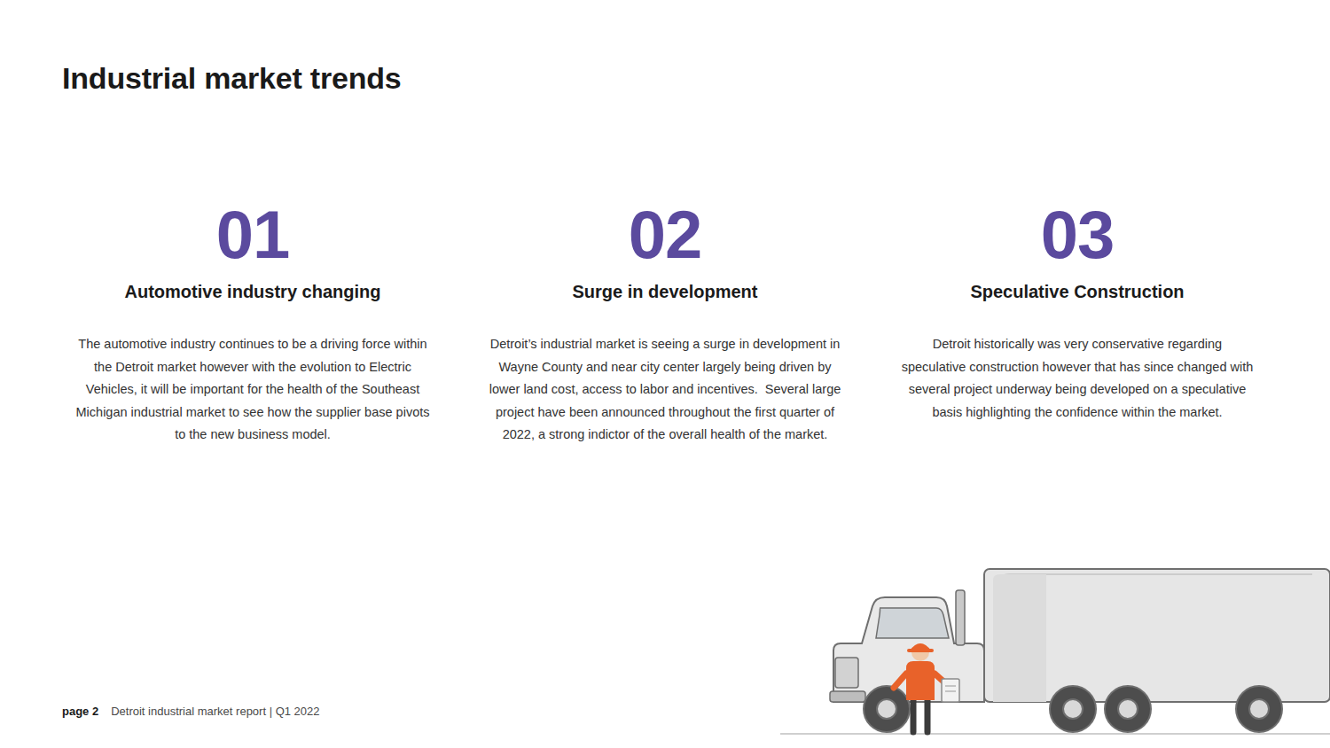Industrial market trends
01
Automotive industry changing
The automotive industry continues to be a driving force within the Detroit market however with the evolution to Electric Vehicles, it will be important for the health of the Southeast Michigan industrial market to see how the supplier base pivots to the new business model.
02
Surge in development
Detroit’s industrial market is seeing a surge in development in Wayne County and near city center largely being driven by lower land cost, access to labor and incentives. Several large project have been announced throughout the first quarter of 2022, a strong indictor of the overall health of the market.
03
Speculative Construction
Detroit historically was very conservative regarding speculative construction however that has since changed with several project underway being developed on a speculative basis highlighting the confidence within the market.
page 2 Detroit industrial market report | Q1 2022